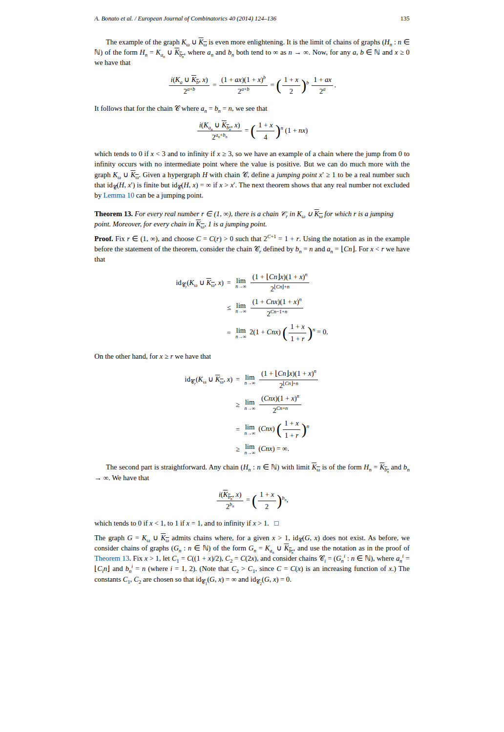A. Bonato et al. / European Journal of Combinatorics 40 (2014) 124–136 135
The example of the graph Kω ∪ Kω is even more enlightening. It is the limit of chains of graphs (Hn : n ∈ ℕ) of the form Hn = Kan ∪ Kbn, where an and bn both tend to ∞ as n → ∞. Now, for any a, b ∈ ℕ and x ≥ 0 we have that
i(Ka ∪ Kb, x) 2a+b = (1 + ax)(1 + x)b 2a+b = (1 + x 2) b 1 + ax 2a.
It follows that for the chain 𝒞 where an = bn = n, we see that
i(Kan ∪ Kbn, x) 2an+bn = (1 + x 4) n (1 + nx)
which tends to 0 if x < 3 and to infinity if x ≥ 3, so we have an example of a chain where the jump from 0 to infinity occurs with no intermediate point where the value is positive. But we can do much more with the graph Kω ∪ Kω. Given a hypergraph H with chain 𝒞, define a jumping point x′ ≥ 1 to be a real number such that id𝒞(H, x′) is finite but id𝒞(H, x) = ∞ if x > x′. The next theorem shows that any real number not excluded by Lemma 10 can be a jumping point.
Theorem 13. For every real number r ∈ (1, ∞), there is a chain 𝒞r in Kω ∪ Kω for which r is a jumping point. Moreover, for every chain in Kω, 1 is a jumping point.
Proof. Fix r ∈ (1, ∞), and choose C = C(r) > 0 such that 2C+1 = 1 + r. Using the notation as in the example before the statement of the theorem, consider the chain 𝒞r defined by bn = n and an = ⌊Cn⌋. For x < r we have that
id𝒞r(Kω ∪ Kω, x)
=
lim n→∞ (1 + ⌊Cn⌋x)(1 + x)n 2⌊Cn⌋+n
≤
lim n→∞ (1 + Cnx)(1 + x)n 2Cn−1+n
=
lim n→∞ 2(1 + Cnx) (1 + x 1 + r) n = 0.
On the other hand, for x ≥ r we have that
id𝒞r(Kω ∪ Kω, x)
=
lim n→∞ (1 + ⌊Cn⌋x)(1 + x)n 2⌊Cn⌋+n
≥
lim n→∞ (Cnx)(1 + x)n 2Cn+n
=
lim n→∞ (Cnx) (1 + x 1 + r) n
≥
lim n→∞ (Cnx) = ∞.
The second part is straightforward. Any chain (Hn : n ∈ ℕ) with limit Kω is of the form Hn = Kbn and bn → ∞. We have that
i(Kbn, x) 2bn = (1 + x 2) bn,
which tends to 0 if x < 1, to 1 if x = 1, and to infinity if x > 1. □
The graph G = Kω ∪ Kω admits chains where, for a given x > 1, id𝒞(G, x) does not exist. As before, we consider chains of graphs (Gn : n ∈ ℕ) of the form Gn = Kan ∪ Kbn, and use the notation as in the proof of Theorem 13. Fix x > 1, let C1 = C((1 + x)/2), C2 = C(2x), and consider chains 𝒞i = (Gni : n ∈ ℕ), where ani = ⌊Cin⌋ and bni = n (where i = 1, 2). (Note that C2 > C1, since C = C(x) is an increasing function of x.) The constants C1, C2 are chosen so that id𝒞1(G, x) = ∞ and id𝒞2(G, x) = 0.